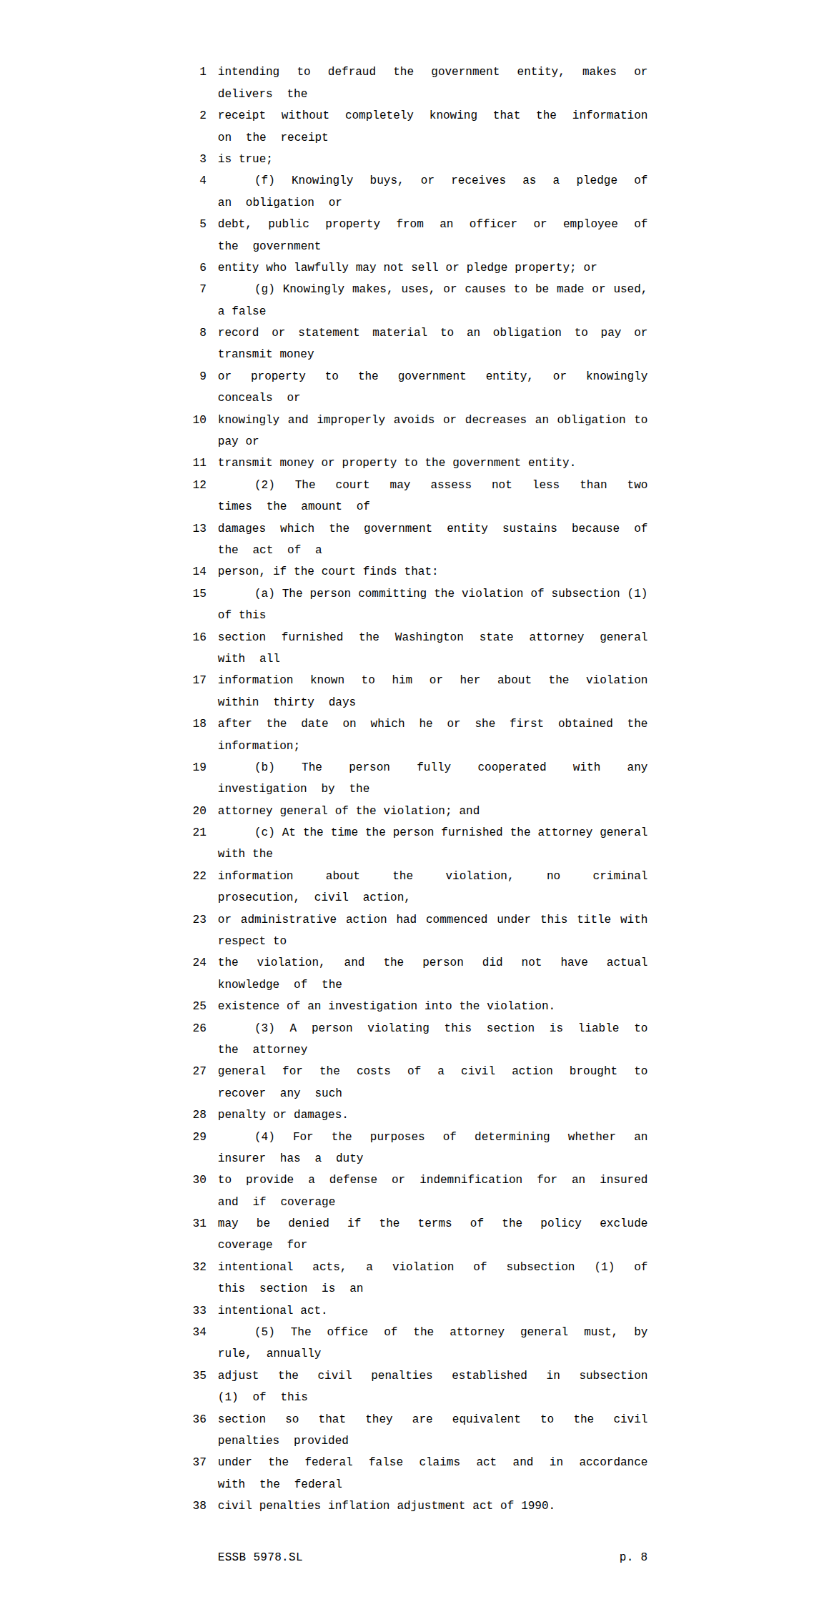intending to defraud the government entity, makes or delivers the
receipt without completely knowing that the information on the receipt
is true;
(f) Knowingly buys, or receives as a pledge of an obligation or
debt, public property from an officer or employee of the government
entity who lawfully may not sell or pledge property; or
(g) Knowingly makes, uses, or causes to be made or used, a false
record or statement material to an obligation to pay or transmit money
or property to the government entity, or knowingly conceals or
knowingly and improperly avoids or decreases an obligation to pay or
transmit money or property to the government entity.
(2) The court may assess not less than two times the amount of
damages which the government entity sustains because of the act of a
person, if the court finds that:
(a) The person committing the violation of subsection (1) of this
section furnished the Washington state attorney general with all
information known to him or her about the violation within thirty days
after the date on which he or she first obtained the information;
(b) The person fully cooperated with any investigation by the
attorney general of the violation; and
(c) At the time the person furnished the attorney general with the
information about the violation, no criminal prosecution, civil action,
or administrative action had commenced under this title with respect to
the violation, and the person did not have actual knowledge of the
existence of an investigation into the violation.
(3) A person violating this section is liable to the attorney
general for the costs of a civil action brought to recover any such
penalty or damages.
(4) For the purposes of determining whether an insurer has a duty
to provide a defense or indemnification for an insured and if coverage
may be denied if the terms of the policy exclude coverage for
intentional acts, a violation of subsection (1) of this section is an
intentional act.
(5) The office of the attorney general must, by rule, annually
adjust the civil penalties established in subsection (1) of this
section so that they are equivalent to the civil penalties provided
under the federal false claims act and in accordance with the federal
civil penalties inflation adjustment act of 1990.
ESSB 5978.SL p. 8